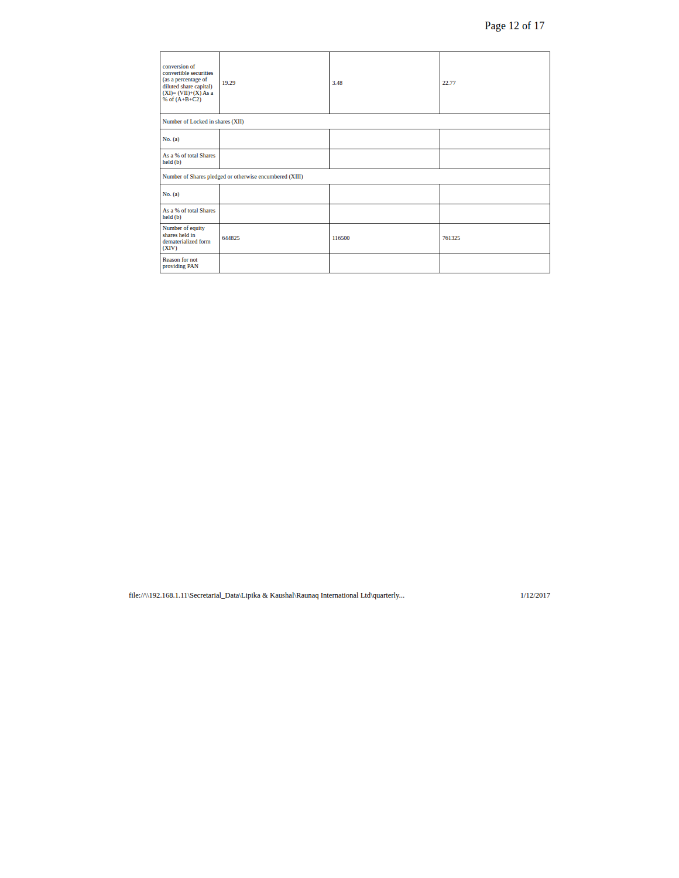Page 12 of 17
| conversion of convertible securities (as a percentage of diluted share capital) (XI)= (VII)+(X) As a % of (A+B+C2) | 19.29 | 3.48 | 22.77 |
| Number of Locked in shares (XII) |
| No. (a) | | | |
| As a % of total Shares held (b) | | | |
| Number of Shares pledged or otherwise encumbered (XIII) |
| No. (a) | | | |
| As a % of total Shares held (b) | | | |
| Number of equity shares held in dematerialized form (XIV) | 644825 | 116500 | 761325 |
| Reason for not providing PAN | | | |
1/12/2017 file://\\192.168.1.11\Secretarial_Data\Lipika & Kaushal\Raunaq International Ltd\quarterly...